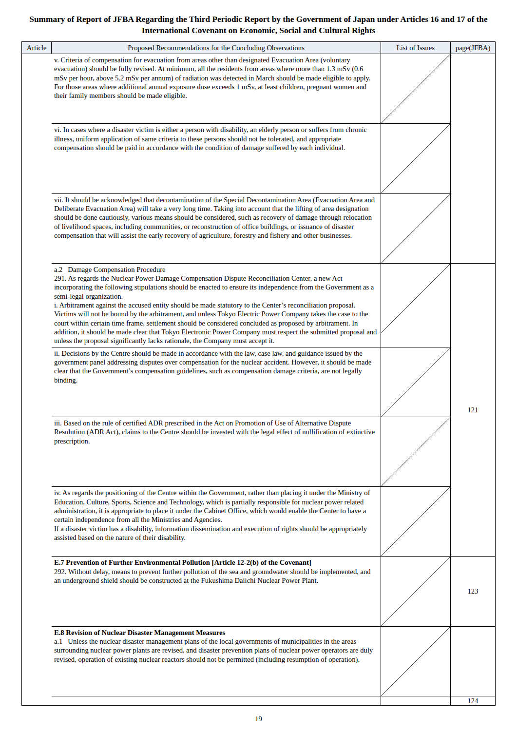Summary of Report of JFBA Regarding the Third Periodic Report by the Government of Japan under Articles 16 and 17 of the International Covenant on Economic, Social and Cultural Rights
| Article | Proposed Recommendations for the Concluding Observations | List of Issues | page(JFBA) |
| --- | --- | --- | --- |
| | v. Criteria of compensation for evacuation from areas other than designated Evacuation Area (voluntary evacuation) should be fully revised. At minimum, all the residents from areas where more than 1.3 mSv (0.6 mSv per hour, above 5.2 mSv per annum) of radiation was detected in March should be made eligible to apply. For those areas where additional annual exposure dose exceeds 1 mSv, at least children, pregnant women and their family members should be made eligible. | | |
| vi. In cases where a disaster victim is either a person with disability, an elderly person or suffers from chronic illness, uniform application of same criteria to these persons should not be tolerated, and appropriate compensation should be paid in accordance with the condition of damage suffered by each individual. | |
| vii. It should be acknowledged that decontamination of the Special Decontamination Area (Evacuation Area and Deliberate Evacuation Area) will take a very long time. Taking into account that the lifting of area designation should be done cautiously, various means should be considered, such as recovery of damage through relocation of livelihood spaces, including communities, or reconstruction of office buildings, or issuance of disaster compensation that will assist the early recovery of agriculture, forestry and fishery and other businesses. | |
| a.2 Damage Compensation Procedure 291. As regards the Nuclear Power Damage Compensation Dispute Reconciliation Center, a new Act incorporating the following stipulations should be enacted to ensure its independence from the Government as a semi-legal organization. i. Arbitrament against the accused entity should be made statutory to the Center’s reconciliation proposal. Victims will not be bound by the arbitrament, and unless Tokyo Electric Power Company takes the case to the court within certain time frame, settlement should be considered concluded as proposed by arbitrament. In addition, it should be made clear that Tokyo Electronic Power Company must respect the submitted proposal and unless the proposal significantly lacks rationale, the Company must accept it. | | 121 |
| ii. Decisions by the Centre should be made in accordance with the law, case law, and guidance issued by the government panel addressing disputes over compensation for the nuclear accident. However, it should be made clear that the Government’s compensation guidelines, such as compensation damage criteria, are not legally binding. | |
| iii. Based on the rule of certified ADR prescribed in the Act on Promotion of Use of Alternative Dispute Resolution (ADR Act), claims to the Centre should be invested with the legal effect of nullification of extinctive prescription. | |
| iv. As regards the positioning of the Centre within the Government, rather than placing it under the Ministry of Education, Culture, Sports, Science and Technology, which is partially responsible for nuclear power related administration, it is appropriate to place it under the Cabinet Office, which would enable the Center to have a certain independence from all the Ministries and Agencies. If a disaster victim has a disability, information dissemination and execution of rights should be appropriately assisted based on the nature of their disability. | |
| E.7 Prevention of Further Environmental Pollution [Article 12-2(b) of the Covenant] 292. Without delay, means to prevent further pollution of the sea and groundwater should be implemented, and an underground shield should be constructed at the Fukushima Daiichi Nuclear Power Plant. | | 123 |
| E.8 Revision of Nuclear Disaster Management Measures a.1 Unless the nuclear disaster management plans of the local governments of municipalities in the areas surrounding nuclear power plants are revised, and disaster prevention plans of nuclear power operators are duly revised, operation of existing nuclear reactors should not be permitted (including resumption of operation). | | |
| | | 124 |
19